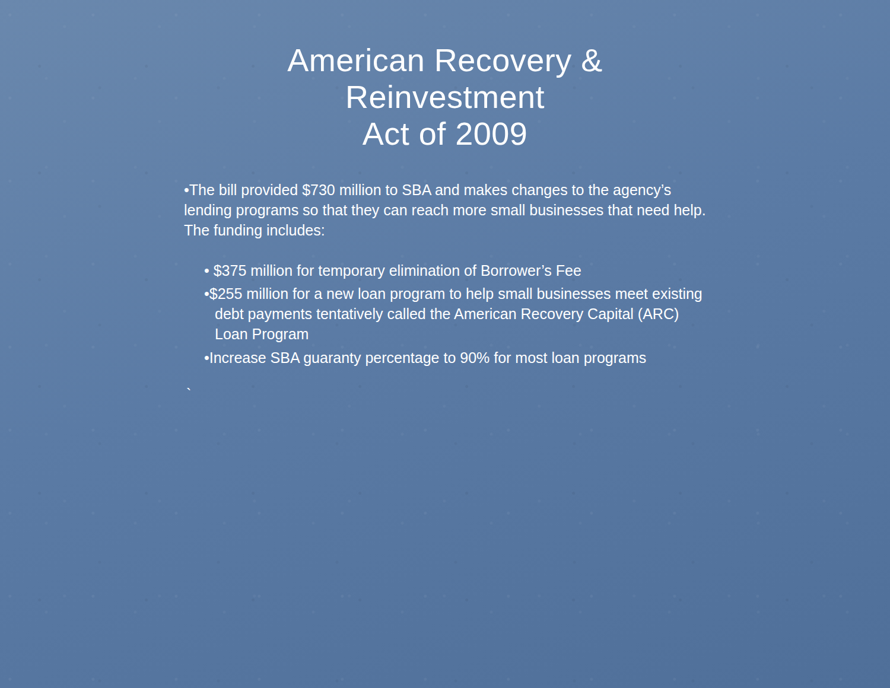American Recovery & Reinvestment
Act of 2009
The bill provided $730 million to SBA and makes changes to the agency’s lending programs so that they can reach more small businesses that need help. The funding includes:
$375 million for temporary elimination of Borrower’s Fee
$255 million for a new loan program to help small businesses meet existing debt payments tentatively called the American Recovery Capital (ARC) Loan Program
Increase SBA guaranty percentage to 90% for most loan programs
`